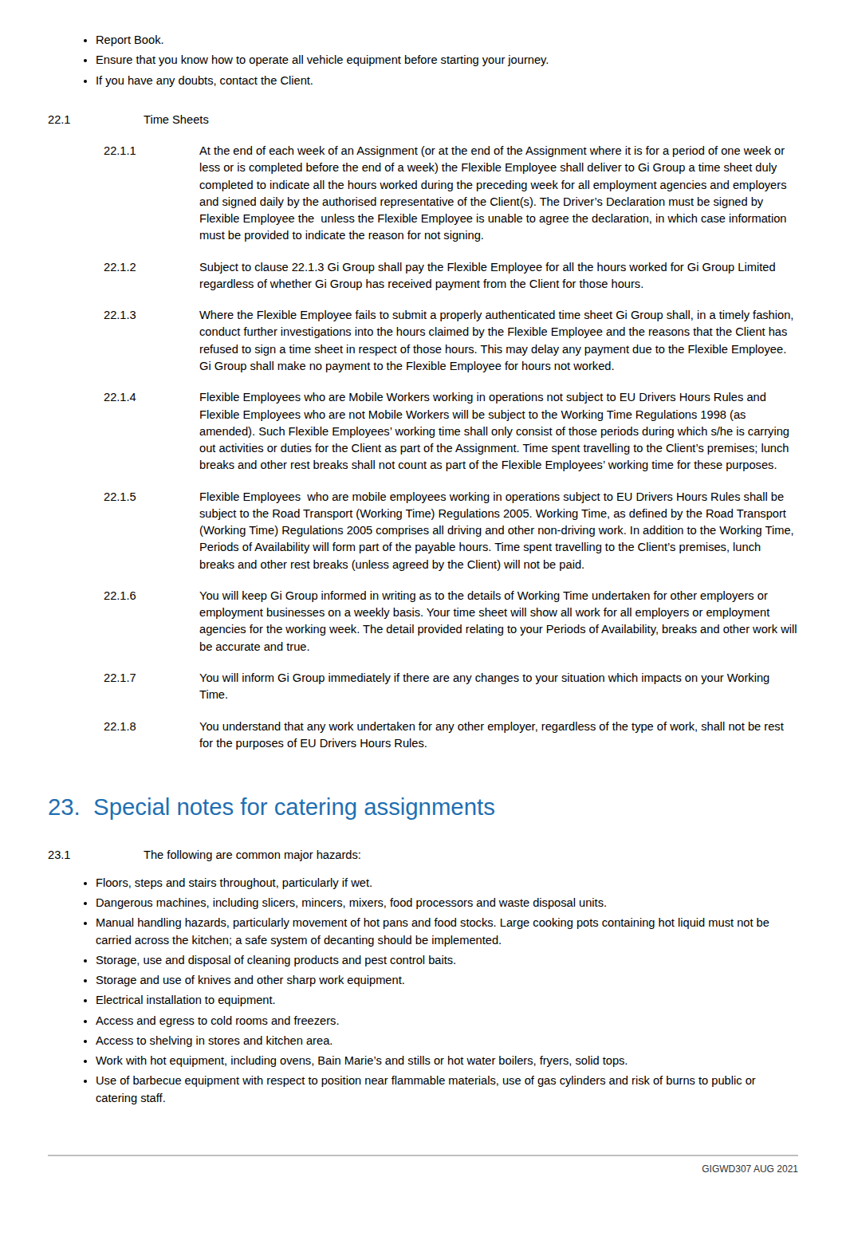Report Book.
Ensure that you know how to operate all vehicle equipment before starting your journey.
If you have any doubts, contact the Client.
22.1 Time Sheets
22.1.1 At the end of each week of an Assignment (or at the end of the Assignment where it is for a period of one week or less or is completed before the end of a week) the Flexible Employee shall deliver to Gi Group a time sheet duly completed to indicate all the hours worked during the preceding week for all employment agencies and employers and signed daily by the authorised representative of the Client(s). The Driver’s Declaration must be signed by Flexible Employee the unless the Flexible Employee is unable to agree the declaration, in which case information must be provided to indicate the reason for not signing.
22.1.2 Subject to clause 22.1.3 Gi Group shall pay the Flexible Employee for all the hours worked for Gi Group Limited regardless of whether Gi Group has received payment from the Client for those hours.
22.1.3 Where the Flexible Employee fails to submit a properly authenticated time sheet Gi Group shall, in a timely fashion, conduct further investigations into the hours claimed by the Flexible Employee and the reasons that the Client has refused to sign a time sheet in respect of those hours. This may delay any payment due to the Flexible Employee. Gi Group shall make no payment to the Flexible Employee for hours not worked.
22.1.4 Flexible Employees who are Mobile Workers working in operations not subject to EU Drivers Hours Rules and Flexible Employees who are not Mobile Workers will be subject to the Working Time Regulations 1998 (as amended). Such Flexible Employees’ working time shall only consist of those periods during which s/he is carrying out activities or duties for the Client as part of the Assignment. Time spent travelling to the Client’s premises; lunch breaks and other rest breaks shall not count as part of the Flexible Employees’ working time for these purposes.
22.1.5 Flexible Employees who are mobile employees working in operations subject to EU Drivers Hours Rules shall be subject to the Road Transport (Working Time) Regulations 2005. Working Time, as defined by the Road Transport (Working Time) Regulations 2005 comprises all driving and other non-driving work. In addition to the Working Time, Periods of Availability will form part of the payable hours. Time spent travelling to the Client’s premises, lunch breaks and other rest breaks (unless agreed by the Client) will not be paid.
22.1.6 You will keep Gi Group informed in writing as to the details of Working Time undertaken for other employers or employment businesses on a weekly basis. Your time sheet will show all work for all employers or employment agencies for the working week. The detail provided relating to your Periods of Availability, breaks and other work will be accurate and true.
22.1.7 You will inform Gi Group immediately if there are any changes to your situation which impacts on your Working Time.
22.1.8 You understand that any work undertaken for any other employer, regardless of the type of work, shall not be rest for the purposes of EU Drivers Hours Rules.
23. Special notes for catering assignments
23.1 The following are common major hazards:
Floors, steps and stairs throughout, particularly if wet.
Dangerous machines, including slicers, mincers, mixers, food processors and waste disposal units.
Manual handling hazards, particularly movement of hot pans and food stocks. Large cooking pots containing hot liquid must not be carried across the kitchen; a safe system of decanting should be implemented.
Storage, use and disposal of cleaning products and pest control baits.
Storage and use of knives and other sharp work equipment.
Electrical installation to equipment.
Access and egress to cold rooms and freezers.
Access to shelving in stores and kitchen area.
Work with hot equipment, including ovens, Bain Marie’s and stills or hot water boilers, fryers, solid tops.
Use of barbecue equipment with respect to position near flammable materials, use of gas cylinders and risk of burns to public or catering staff.
GIGWD307 AUG 2021